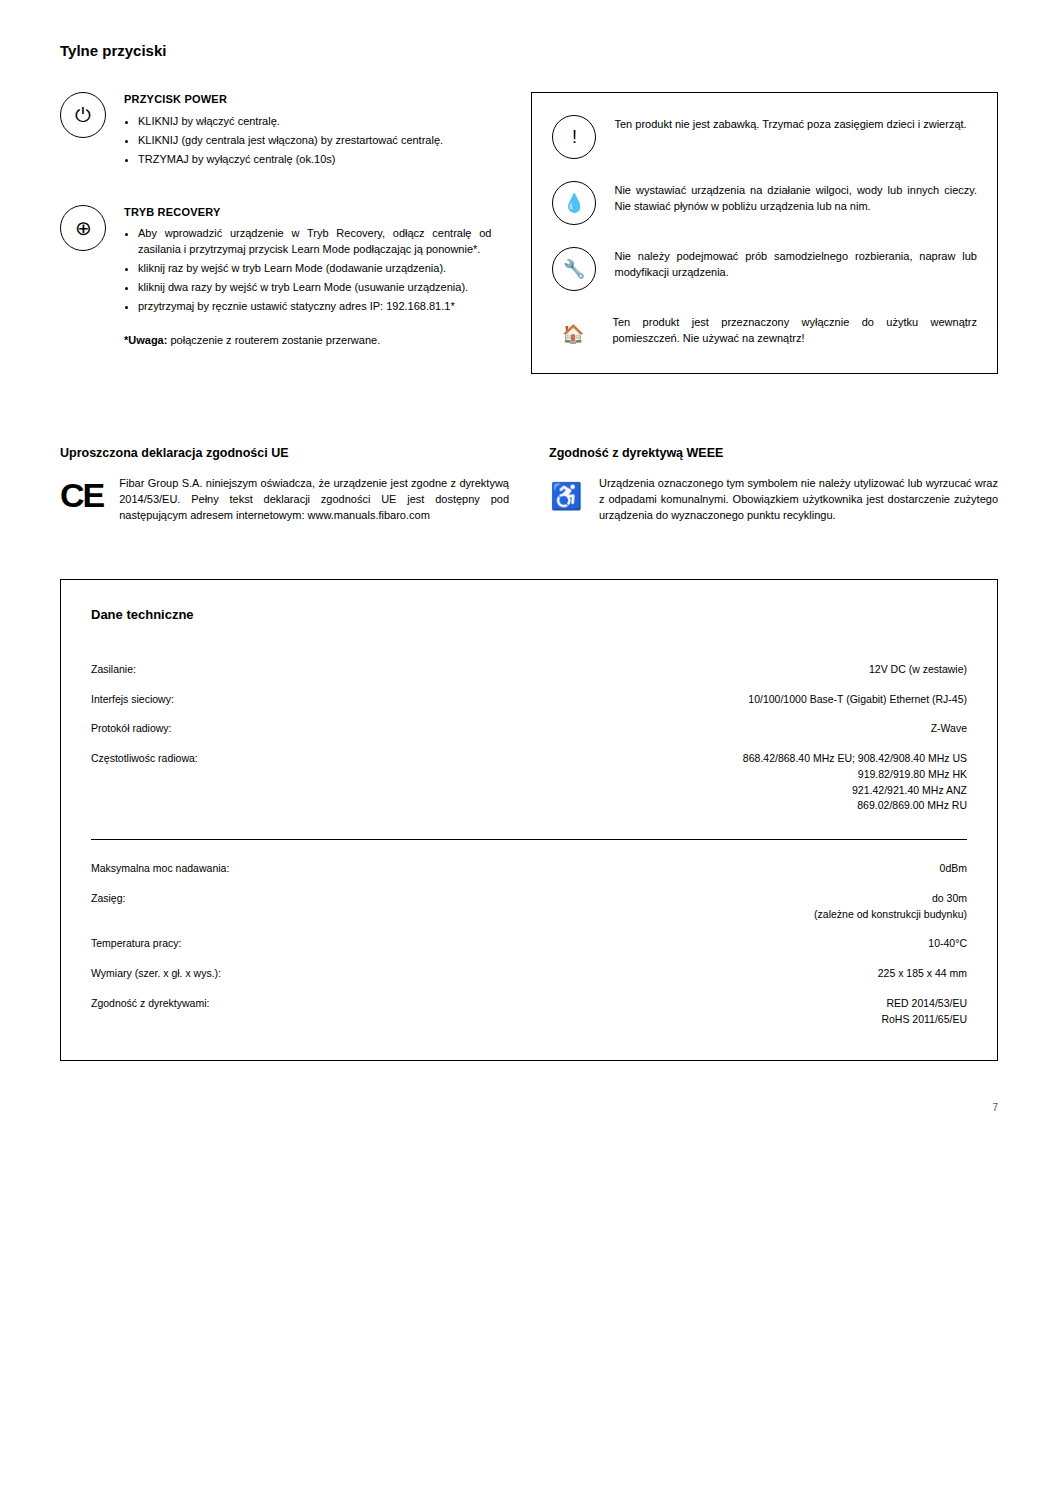Tylne przyciski
⏻
PRZYCISK POWER
KLIKNIJ by włączyć centralę.
KLIKNIJ (gdy centrala jest włączona) by zrestartować centralę.
TRZYMAJ by wyłączyć centralę (ok.10s)
⊕
TRYB RECOVERY
Aby wprowadzić urządzenie w Tryb Recovery, odłącz centralę od zasilania i przytrzymaj przycisk Learn Mode podłączając ją ponownie*.
kliknij raz by wejść w tryb Learn Mode (dodawanie urządzenia).
kliknij dwa razy by wejść w tryb Learn Mode (usuwanie urządzenia).
przytrzymaj by ręcznie ustawić statyczny adres IP: 192.168.81.1*
*Uwaga: połączenie z routerem zostanie przerwane.
!
Ten produkt nie jest zabawką. Trzymać poza zasięgiem dzieci i zwierząt.
💧
Nie wystawiać urządzenia na działanie wilgoci, wody lub innych cieczy. Nie stawiać płynów w pobliżu urządzenia lub na nim.
🔧
Nie należy podejmować prób samodzielnego rozbierania, napraw lub modyfikacji urządzenia.
🏠
Ten produkt jest przeznaczony wyłącznie do użytku wewnątrz pomieszczeń. Nie używać na zewnątrz!
Uproszczona deklaracja zgodności UE
CE
Fibar Group S.A. niniejszym oświadcza, że urządzenie jest zgodne z dyrektywą 2014/53/EU. Pełny tekst deklaracji zgodności UE jest dostępny pod następującym adresem internetowym: www.manuals.fibaro.com
Zgodność z dyrektywą WEEE
♿
Urządzenia oznaczonego tym symbolem nie należy utylizować lub wyrzucać wraz z odpadami komunalnymi. Obowiązkiem użytkownika jest dostarczenie zużytego urządzenia do wyznaczonego punktu recyklingu.
Dane techniczne
| Zasilanie: | 12V DC (w zestawie) |
| Interfejs sieciowy: | 10/100/1000 Base-T (Gigabit) Ethernet (RJ-45) |
| Protokół radiowy: | Z-Wave |
| Częstotliwośc radiowa: | 868.42/868.40 MHz EU; 908.42/908.40 MHz US 919.82/919.80 MHz HK 921.42/921.40 MHz ANZ 869.02/869.00 MHz RU |
| Maksymalna moc nadawania: | 0dBm |
| Zasięg: | do 30m (zależne od konstrukcji budynku) |
| Temperatura pracy: | 10-40°C |
| Wymiary (szer. x gł. x wys.): | 225 x 185 x 44 mm |
| Zgodność z dyrektywami: | RED 2014/53/EU RoHS 2011/65/EU |
7